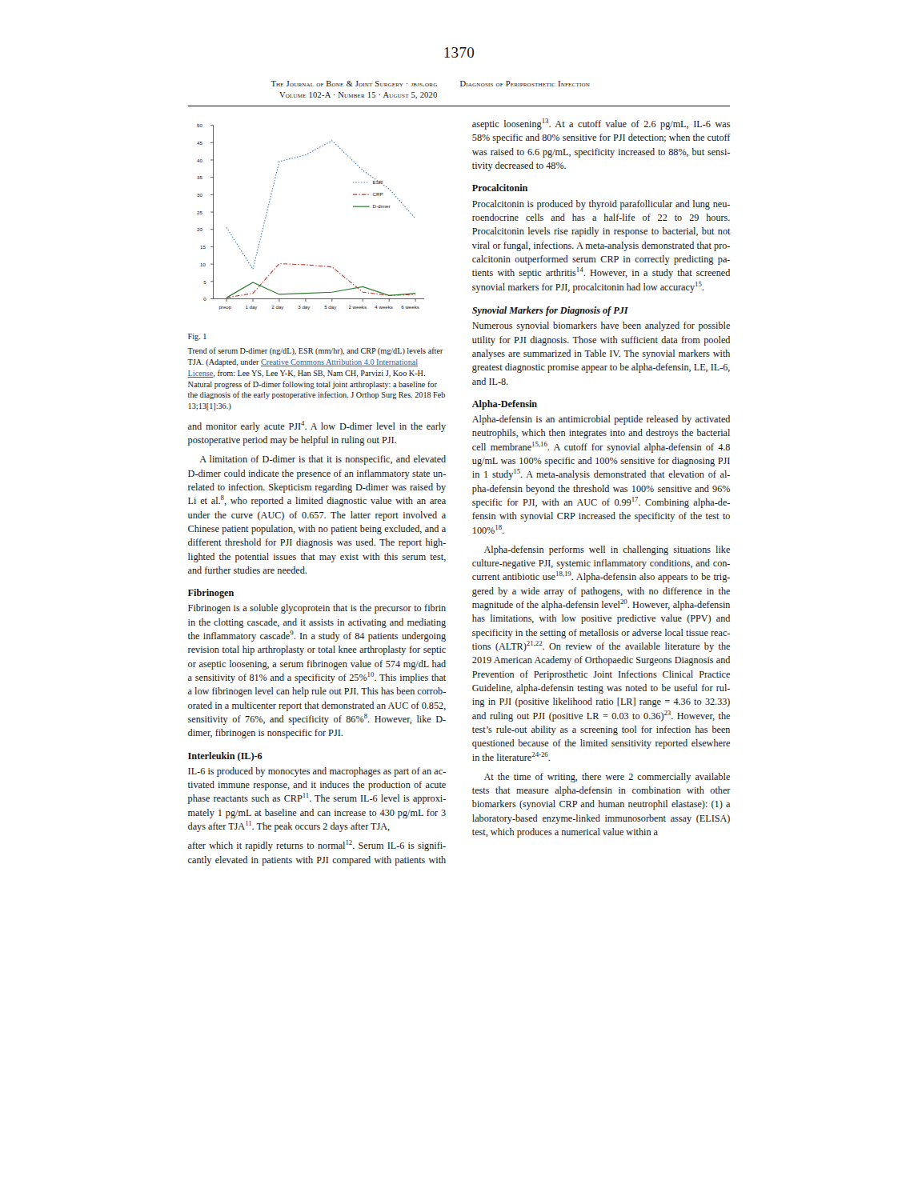1370
The Journal of Bone & Joint Surgery · jbjs.org
Volume 102-A · Number 15 · August 5, 2020
Diagnosis of Periprosthetic Infection
50 45 40 35 30 25 20 15 10 5 0 preop 1 day 2 day 3 day 5 day 2 weeks 4 weeks 6 weeks ESR CRP D-dimer
Fig. 1
Trend of serum D-dimer (ng/dL), ESR (mm/hr), and CRP (mg/dL) levels after TJA. (Adapted, under Creative Commons Attribution 4.0 International License, from: Lee YS, Lee Y-K, Han SB, Nam CH, Parvizi J, Koo K-H. Natural progress of D-dimer following total joint arthroplasty: a baseline for the diagnosis of the early postoperative infection. J Orthop Surg Res. 2018 Feb 13;13[1]:36.)
and monitor early acute PJI4. A low D-dimer level in the early postoperative period may be helpful in ruling out PJI.
A limitation of D-dimer is that it is nonspecific, and elevated D-dimer could indicate the presence of an inflammatory state unrelated to infection. Skepticism regarding D-dimer was raised by Li et al.8, who reported a limited diagnostic value with an area under the curve (AUC) of 0.657. The latter report involved a Chinese patient population, with no patient being excluded, and a different threshold for PJI diagnosis was used. The report highlighted the potential issues that may exist with this serum test, and further studies are needed.
Fibrinogen
Fibrinogen is a soluble glycoprotein that is the precursor to fibrin in the clotting cascade, and it assists in activating and mediating the inflammatory cascade9. In a study of 84 patients undergoing revision total hip arthroplasty or total knee arthroplasty for septic or aseptic loosening, a serum fibrinogen value of 574 mg/dL had a sensitivity of 81% and a specificity of 25%10. This implies that a low fibrinogen level can help rule out PJI. This has been corroborated in a multicenter report that demonstrated an AUC of 0.852, sensitivity of 76%, and specificity of 86%8. However, like D-dimer, fibrinogen is nonspecific for PJI.
Interleukin (IL)-6
IL-6 is produced by monocytes and macrophages as part of an activated immune response, and it induces the production of acute phase reactants such as CRP11. The serum IL-6 level is approximately 1 pg/mL at baseline and can increase to 430 pg/mL for 3 days after TJA11. The peak occurs 2 days after TJA,
after which it rapidly returns to normal12. Serum IL-6 is significantly elevated in patients with PJI compared with patients with aseptic loosening13. At a cutoff value of 2.6 pg/mL, IL-6 was 58% specific and 80% sensitive for PJI detection; when the cutoff was raised to 6.6 pg/mL, specificity increased to 88%, but sensitivity decreased to 48%.
Procalcitonin
Procalcitonin is produced by thyroid parafollicular and lung neuroendocrine cells and has a half-life of 22 to 29 hours. Procalcitonin levels rise rapidly in response to bacterial, but not viral or fungal, infections. A meta-analysis demonstrated that procalcitonin outperformed serum CRP in correctly predicting patients with septic arthritis14. However, in a study that screened synovial markers for PJI, procalcitonin had low accuracy15.
Synovial Markers for Diagnosis of PJI
Numerous synovial biomarkers have been analyzed for possible utility for PJI diagnosis. Those with sufficient data from pooled analyses are summarized in Table IV. The synovial markers with greatest diagnostic promise appear to be alpha-defensin, LE, IL-6, and IL-8.
Alpha-Defensin
Alpha-defensin is an antimicrobial peptide released by activated neutrophils, which then integrates into and destroys the bacterial cell membrane15,16. A cutoff for synovial alpha-defensin of 4.8 ug/mL was 100% specific and 100% sensitive for diagnosing PJI in 1 study15. A meta-analysis demonstrated that elevation of alpha-defensin beyond the threshold was 100% sensitive and 96% specific for PJI, with an AUC of 0.9917. Combining alpha-defensin with synovial CRP increased the specificity of the test to 100%18.
Alpha-defensin performs well in challenging situations like culture-negative PJI, systemic inflammatory conditions, and concurrent antibiotic use18,19. Alpha-defensin also appears to be triggered by a wide array of pathogens, with no difference in the magnitude of the alpha-defensin level20. However, alpha-defensin has limitations, with low positive predictive value (PPV) and specificity in the setting of metallosis or adverse local tissue reactions (ALTR)21,22. On review of the available literature by the 2019 American Academy of Orthopaedic Surgeons Diagnosis and Prevention of Periprosthetic Joint Infections Clinical Practice Guideline, alpha-defensin testing was noted to be useful for ruling in PJI (positive likelihood ratio [LR] range = 4.36 to 32.33) and ruling out PJI (positive LR = 0.03 to 0.36)23. However, the test’s rule-out ability as a screening tool for infection has been questioned because of the limited sensitivity reported elsewhere in the literature24-26.
At the time of writing, there were 2 commercially available tests that measure alpha-defensin in combination with other biomarkers (synovial CRP and human neutrophil elastase): (1) a laboratory-based enzyme-linked immunosorbent assay (ELISA) test, which produces a numerical value within a